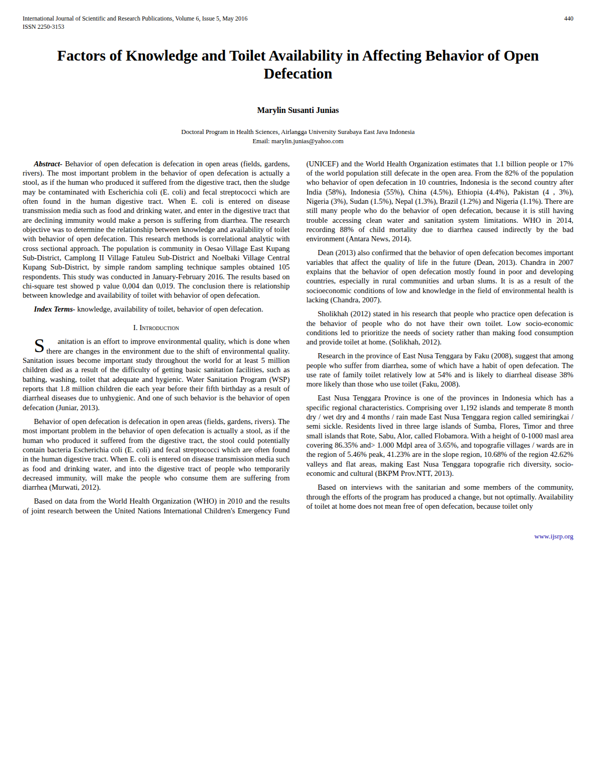440 International Journal of Scientific and Research Publications, Volume 6, Issue 5, May 2016 ISSN 2250-3153
Factors of Knowledge and Toilet Availability in Affecting Behavior of Open Defecation
Marylin Susanti Junias
Doctoral Program in Health Sciences, Airlangga University Surabaya East Java Indonesia
Email: marylin.junias@yahoo.com
Abstract- Behavior of open defecation is defecation in open areas (fields, gardens, rivers). The most important problem in the behavior of open defecation is actually a stool, as if the human who produced it suffered from the digestive tract, then the sludge may be contaminated with Escherichia coli (E. coli) and fecal streptococci which are often found in the human digestive tract. When E. coli is entered on disease transmission media such as food and drinking water, and enter in the digestive tract that are declining immunity would make a person is suffering from diarrhea. The research objective was to determine the relationship between knowledge and availability of toilet with behavior of open defecation. This research methods is correlational analytic with cross sectional approach. The population is community in Oesao Village East Kupang Sub-District, Camplong II Village Fatuleu Sub-District and Noelbaki Village Central Kupang Sub-District, by simple random sampling technique samples obtained 105 respondents. This study was conducted in January-February 2016. The results based on chi-square test showed p value 0,004 dan 0,019. The conclusion there is relationship between knowledge and availability of toilet with behavior of open defecation.
Index Terms- knowledge, availability of toilet, behavior of open defecation.
I. Introduction
Sanitation is an effort to improve environmental quality, which is done when there are changes in the environment due to the shift of environmental quality. Sanitation issues become important study throughout the world for at least 5 million children died as a result of the difficulty of getting basic sanitation facilities, such as bathing, washing, toilet that adequate and hygienic. Water Sanitation Program (WSP) reports that 1.8 million children die each year before their fifth birthday as a result of diarrheal diseases due to unhygienic. And one of such behavior is the behavior of open defecation (Juniar, 2013).
Behavior of open defecation is defecation in open areas (fields, gardens, rivers). The most important problem in the behavior of open defecation is actually a stool, as if the human who produced it suffered from the digestive tract, the stool could potentially contain bacteria Escherichia coli (E. coli) and fecal streptococci which are often found in the human digestive tract. When E. coli is entered on disease transmission media such as food and drinking water, and into the digestive tract of people who temporarily decreased immunity, will make the people who consume them are suffering from diarrhea (Murwati, 2012).
Based on data from the World Health Organization (WHO) in 2010 and the results of joint research between the United Nations International Children's Emergency Fund (UNICEF) and the World Health Organization estimates that 1.1 billion people or 17% of the world population still defecate in the open area. From the 82% of the population who behavior of open defecation in 10 countries, Indonesia is the second country after India (58%), Indonesia (55%), China (4.5%), Ethiopia (4.4%), Pakistan (4 , 3%), Nigeria (3%), Sudan (1.5%), Nepal (1.3%), Brazil (1.2%) and Nigeria (1.1%). There are still many people who do the behavior of open defecation, because it is still having trouble accessing clean water and sanitation system limitations. WHO in 2014, recording 88% of child mortality due to diarrhea caused indirectly by the bad environment (Antara News, 2014).
Dean (2013) also confirmed that the behavior of open defecation becomes important variables that affect the quality of life in the future (Dean, 2013). Chandra in 2007 explains that the behavior of open defecation mostly found in poor and developing countries, especially in rural communities and urban slums. It is as a result of the socioeconomic conditions of low and knowledge in the field of environmental health is lacking (Chandra, 2007).
Sholikhah (2012) stated in his research that people who practice open defecation is the behavior of people who do not have their own toilet. Low socio-economic conditions led to prioritize the needs of society rather than making food consumption and provide toilet at home. (Solikhah, 2012).
Research in the province of East Nusa Tenggara by Faku (2008), suggest that among people who suffer from diarrhea, some of which have a habit of open defecation. The use rate of family toilet relatively low at 54% and is likely to diarrheal disease 38% more likely than those who use toilet (Faku, 2008).
East Nusa Tenggara Province is one of the provinces in Indonesia which has a specific regional characteristics. Comprising over 1,192 islands and temperate 8 month dry / wet dry and 4 months / rain made East Nusa Tenggara region called semiringkai / semi sickle. Residents lived in three large islands of Sumba, Flores, Timor and three small islands that Rote, Sabu, Alor, called Flobamora. With a height of 0-1000 masl area covering 86.35% and> 1.000 Mdpl area of 3.65%, and topografie villages / wards are in the region of 5.46% peak, 41.23% are in the slope region, 10.68% of the region 42.62% valleys and flat areas, making East Nusa Tenggara topografie rich diversity, socio-economic and cultural (BKPM Prov.NTT, 2013).
Based on interviews with the sanitarian and some members of the community, through the efforts of the program has produced a change, but not optimally. Availability of toilet at home does not mean free of open defecation, because toilet only
www.ijsrp.org